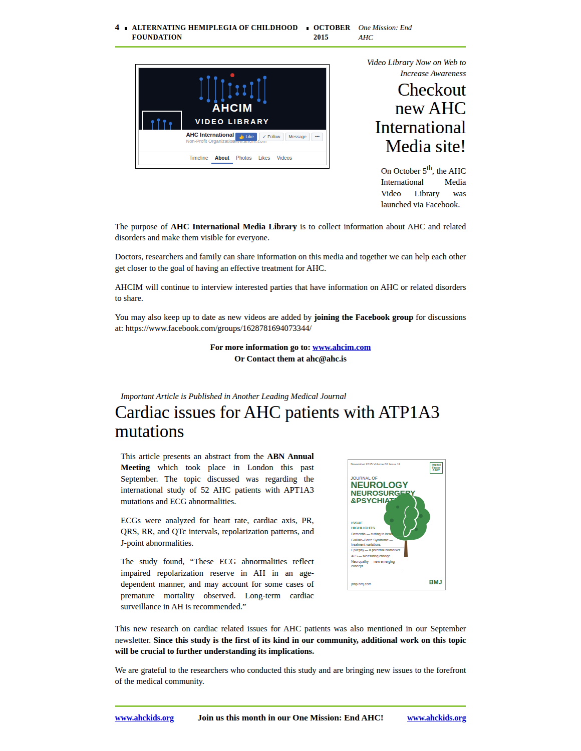4 Alternating Hemiplegia of Childhood Foundation OCTOBER 2015 One Mission: End AHC
AHCIM
VIDEO LIBRARY
AHC
AHC International Media
Non-Profit Organization
www.ahcim.com
👍 Like ✓ Follow Message •••
Timeline About Photos Likes Videos
Video Library Now on Web to Increase Awareness
Checkout new AHC International Media site!
On October 5th, the AHC International Media Video Library was launched via Facebook.
The purpose of AHC International Media Library is to collect information about AHC and related disorders and make them visible for everyone.
Doctors, researchers and family can share information on this media and together we can help each other get closer to the goal of having an effective treatment for AHC.
AHCIM will continue to interview interested parties that have information on AHC or related disorders to share.
You may also keep up to date as new videos are added by joining the Facebook group for discussions at: https://www.facebook.com/groups/1628781694073344/
For more information go to: www.ahcim.com
Or Contact them at ahc@ahc.is
Important Article is Published in Another Leading Medical Journal
Cardiac issues for AHC patients with ATP1A3 mutations
This article presents an abstract from the ABN Annual Meeting which took place in London this past September. The topic discussed was regarding the international study of 52 AHC patients with APT1A3 mutations and ECG abnormalities.
ECGs were analyzed for heart rate, cardiac axis, PR, QRS, RR, and QTc intervals, repolarization patterns, and J-point abnormalities.
The study found, “These ECG abnormalities reflect impaired repolarization reserve in AH in an age-dependent manner, and may account for some cases of premature mortality observed. Long-term cardiac surveillance in AH is recommended.”
November 2015 Volume 86 Issue 11 Impact
Factor
6.807
JOURNAL OF NEUROLOGY NEUROSURGERY &PSYCHIATRY
ISSUE
HIGHLIGHTS
Dementia — cutting to head
Guillain–Barré Syndrome — treatment variations
Epilepsy — a potential biomarker
ALS — Measuring change
Neuropathy — new emerging concept
jnnp.bmj.com BMJ
This new research on cardiac related issues for AHC patients was also mentioned in our September newsletter. Since this study is the first of its kind in our community, additional work on this topic will be crucial to further understanding its implications.
We are grateful to the researchers who conducted this study and are bringing new issues to the forefront of the medical community.
www.ahckids.org Join us this month in our One Mission: End AHC! www.ahckids.org